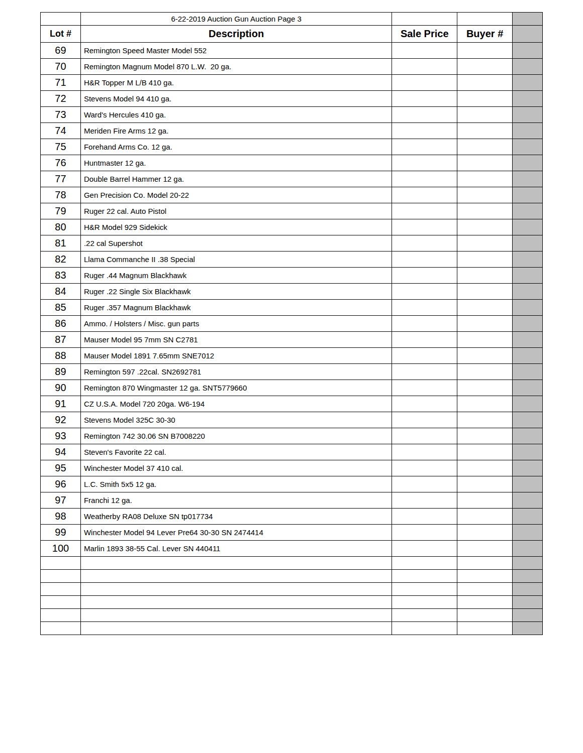| | 6-22-2019 Auction Gun Auction Page 3 | | | |
| Lot # | Description | Sale Price | Buyer # | |
| 69 | Remington Speed Master Model 552 | | | |
| 70 | Remington Magnum Model 870 L.W. 20 ga. | | | |
| 71 | H&R Topper M L/B 410 ga. | | | |
| 72 | Stevens Model 94 410 ga. | | | |
| 73 | Ward's Hercules 410 ga. | | | |
| 74 | Meriden Fire Arms 12 ga. | | | |
| 75 | Forehand Arms Co. 12 ga. | | | |
| 76 | Huntmaster 12 ga. | | | |
| 77 | Double Barrel Hammer 12 ga. | | | |
| 78 | Gen Precision Co. Model 20-22 | | | |
| 79 | Ruger 22 cal. Auto Pistol | | | |
| 80 | H&R Model 929 Sidekick | | | |
| 81 | .22 cal Supershot | | | |
| 82 | Llama Commanche II .38 Special | | | |
| 83 | Ruger .44 Magnum Blackhawk | | | |
| 84 | Ruger .22 Single Six Blackhawk | | | |
| 85 | Ruger .357 Magnum Blackhawk | | | |
| 86 | Ammo. / Holsters / Misc. gun parts | | | |
| 87 | Mauser Model 95 7mm SN C2781 | | | |
| 88 | Mauser Model 1891 7.65mm SNE7012 | | | |
| 89 | Remington 597 .22cal. SN2692781 | | | |
| 90 | Remington 870 Wingmaster 12 ga. SNT5779660 | | | |
| 91 | CZ U.S.A. Model 720 20ga. W6-194 | | | |
| 92 | Stevens Model 325C 30-30 | | | |
| 93 | Remington 742 30.06 SN B7008220 | | | |
| 94 | Steven's Favorite 22 cal. | | | |
| 95 | Winchester Model 37 410 cal. | | | |
| 96 | L.C. Smith 5x5 12 ga. | | | |
| 97 | Franchi 12 ga. | | | |
| 98 | Weatherby RA08 Deluxe SN tp017734 | | | |
| 99 | Winchester Model 94 Lever Pre64 30-30 SN 2474414 | | | |
| 100 | Marlin 1893 38-55 Cal. Lever SN 440411 | | | |